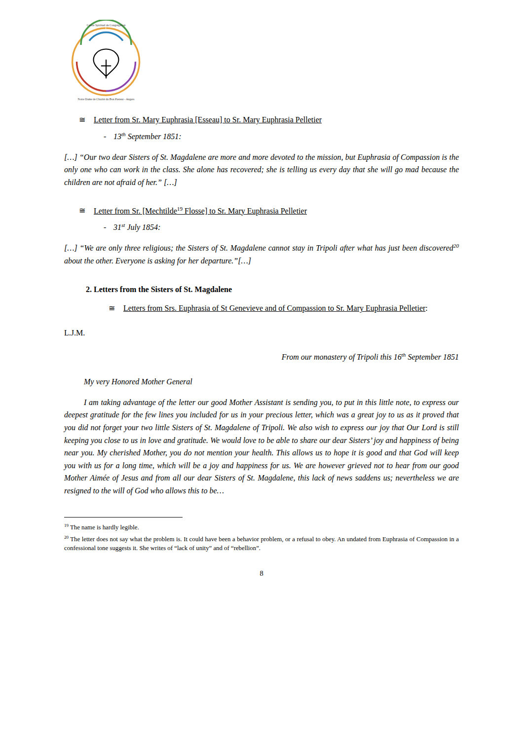Centre Spirituel de Congrégation Notre Dame de Charité du Bon Pasteur - Angers
Letter from Sr. Mary Euphrasia [Esseau] to Sr. Mary Euphrasia Pelletier
13th September 1851:
[…] “Our two dear Sisters of St. Magdalene are more and more devoted to the mission, but Euphrasia of Compassion is the only one who can work in the class. She alone has recovered; she is telling us every day that she will go mad because the children are not afraid of her.” […]
Letter from Sr. [Mechtilde19 Flosse] to Sr. Mary Euphrasia Pelletier
31st July 1854:
[…] “We are only three religious; the Sisters of St. Magdalene cannot stay in Tripoli after what has just been discovered20 about the other. Everyone is asking for her departure.”[…]
Letters from the Sisters of St. Magdalene
Letters from Srs. Euphrasia of St Genevieve and of Compassion to Sr. Mary Euphrasia Pelletier:
L.J.M.
From our monastery of Tripoli this 16th September 1851
My very Honored Mother General
I am taking advantage of the letter our good Mother Assistant is sending you, to put in this little note, to express our deepest gratitude for the few lines you included for us in your precious letter, which was a great joy to us as it proved that you did not forget your two little Sisters of St. Magdalene of Tripoli. We also wish to express our joy that Our Lord is still keeping you close to us in love and gratitude. We would love to be able to share our dear Sisters’ joy and happiness of being near you. My cherished Mother, you do not mention your health. This allows us to hope it is good and that God will keep you with us for a long time, which will be a joy and happiness for us. We are however grieved not to hear from our good Mother Aimée of Jesus and from all our dear Sisters of St. Magdalene, this lack of news saddens us; nevertheless we are resigned to the will of God who allows this to be…
19 The name is hardly legible.
20 The letter does not say what the problem is. It could have been a behavior problem, or a refusal to obey. An undated from Euphrasia of Compassion in a confessional tone suggests it. She writes of “lack of unity” and of “rebellion”.
8